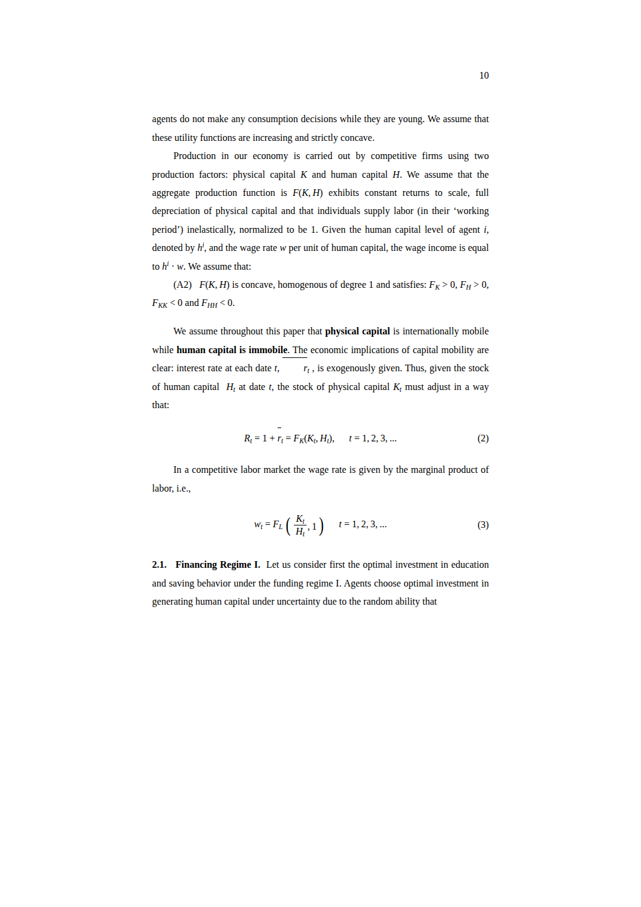10
agents do not make any consumption decisions while they are young. We assume that these utility functions are increasing and strictly concave.
Production in our economy is carried out by competitive firms using two production factors: physical capital K and human capital H. We assume that the aggregate production function is F(K, H) exhibits constant returns to scale, full depreciation of physical capital and that individuals supply labor (in their ‘working period’) inelastically, normalized to be 1. Given the human capital level of agent i, denoted by hi, and the wage rate w per unit of human capital, the wage income is equal to hi · w. We assume that:
(A2) F(K, H) is concave, homogenous of degree 1 and satisfies: FK > 0, FH > 0, FKK < 0 and FHH < 0.
We assume throughout this paper that physical capital is internationally mobile while human capital is immobile. The economic implications of capital mobility are clear: interest rate at each date t, rt , is exogenously given. Thus, given the stock of human capital Ht at date t, the stock of physical capital Kt must adjust in a way that:
Rt = 1 + rt = FK(Kt, Ht), t = 1, 2, 3, ...
(2)
In a competitive labor market the wage rate is given by the marginal product of labor, i.e.,
wt = FL (Kt Ht, 1) t = 1, 2, 3, ...
(3)
2.1. Financing Regime I. Let us consider first the optimal investment in education and saving behavior under the funding regime I. Agents choose optimal investment in generating human capital under uncertainty due to the random ability that